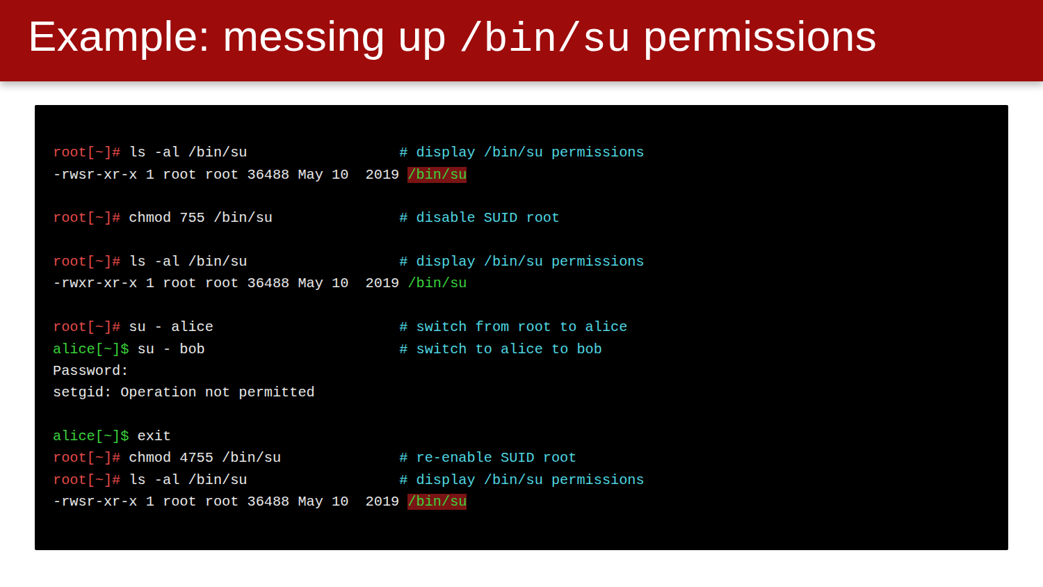Example: messing up /bin/su permissions
root[~]# ls -al /bin/su # display /bin/su permissions -rwsr-xr-x 1 root root 36488 May 10 2019 /bin/su root[~]# chmod 755 /bin/su # disable SUID root root[~]# ls -al /bin/su # display /bin/su permissions -rwxr-xr-x 1 root root 36488 May 10 2019 /bin/su root[~]# su - alice # switch from root to alice alice[~]$ su - bob # switch to alice to bob Password: setgid: Operation not permitted alice[~]$ exit root[~]# chmod 4755 /bin/su # re-enable SUID root root[~]# ls -al /bin/su # display /bin/su permissions -rwsr-xr-x 1 root root 36488 May 10 2019 /bin/su